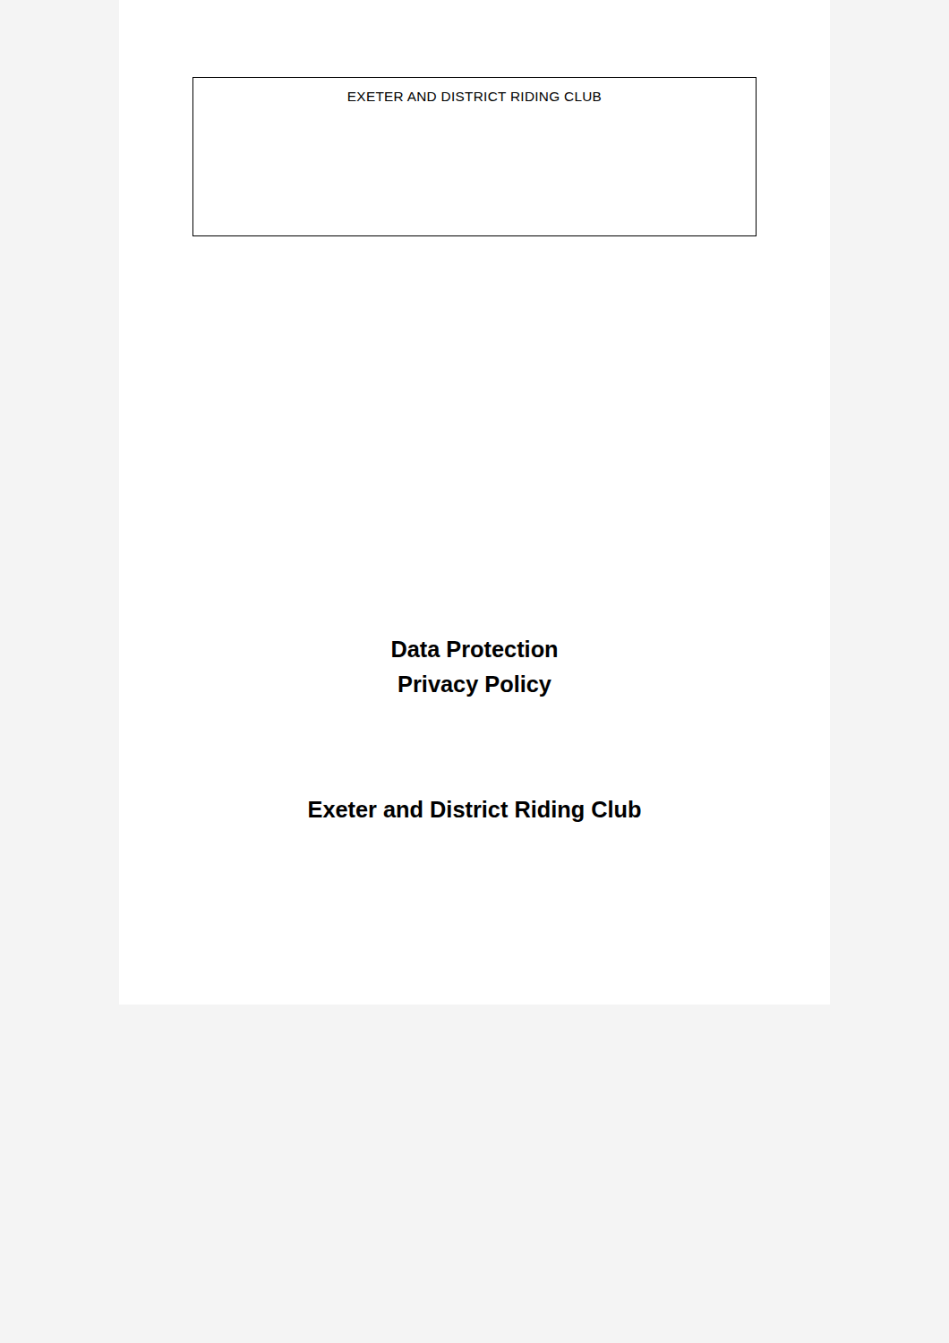EXETER AND DISTRICT RIDING CLUB
Data Protection
Privacy Policy
Exeter and District Riding Club